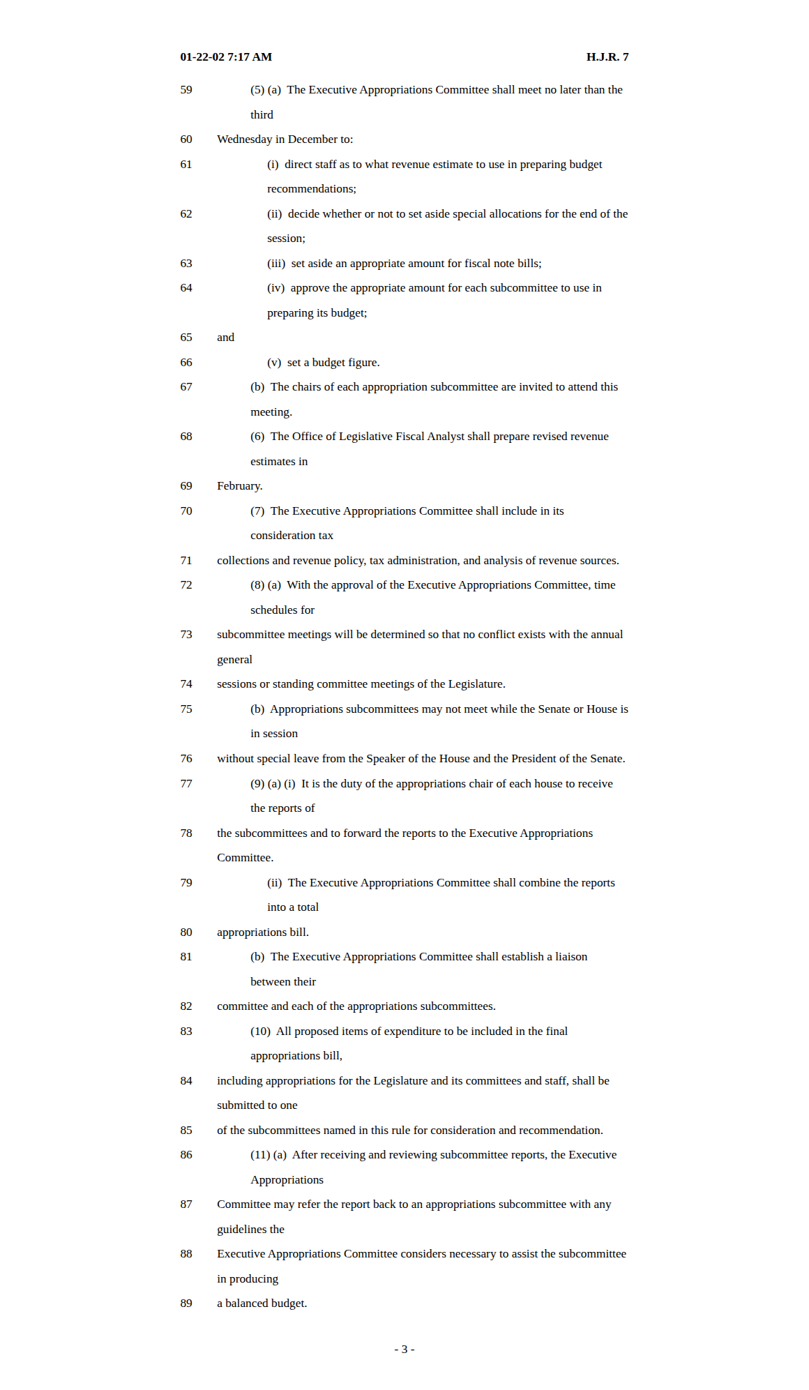01-22-02 7:17 AM H.J.R. 7
| 59 | (5) (a) The Executive Appropriations Committee shall meet no later than the third |
| 60 | Wednesday in December to: |
| 61 | (i) direct staff as to what revenue estimate to use in preparing budget recommendations; |
| 62 | (ii) decide whether or not to set aside special allocations for the end of the session; |
| 63 | (iii) set aside an appropriate amount for fiscal note bills; |
| 64 | (iv) approve the appropriate amount for each subcommittee to use in preparing its budget; |
| 65 | and |
| 66 | (v) set a budget figure. |
| 67 | (b) The chairs of each appropriation subcommittee are invited to attend this meeting. |
| 68 | (6) The Office of Legislative Fiscal Analyst shall prepare revised revenue estimates in |
| 69 | February. |
| 70 | (7) The Executive Appropriations Committee shall include in its consideration tax |
| 71 | collections and revenue policy, tax administration, and analysis of revenue sources. |
| 72 | (8) (a) With the approval of the Executive Appropriations Committee, time schedules for |
| 73 | subcommittee meetings will be determined so that no conflict exists with the annual general |
| 74 | sessions or standing committee meetings of the Legislature. |
| 75 | (b) Appropriations subcommittees may not meet while the Senate or House is in session |
| 76 | without special leave from the Speaker of the House and the President of the Senate. |
| 77 | (9) (a) (i) It is the duty of the appropriations chair of each house to receive the reports of |
| 78 | the subcommittees and to forward the reports to the Executive Appropriations Committee. |
| 79 | (ii) The Executive Appropriations Committee shall combine the reports into a total |
| 80 | appropriations bill. |
| 81 | (b) The Executive Appropriations Committee shall establish a liaison between their |
| 82 | committee and each of the appropriations subcommittees. |
| 83 | (10) All proposed items of expenditure to be included in the final appropriations bill, |
| 84 | including appropriations for the Legislature and its committees and staff, shall be submitted to one |
| 85 | of the subcommittees named in this rule for consideration and recommendation. |
| 86 | (11) (a) After receiving and reviewing subcommittee reports, the Executive Appropriations |
| 87 | Committee may refer the report back to an appropriations subcommittee with any guidelines the |
| 88 | Executive Appropriations Committee considers necessary to assist the subcommittee in producing |
| 89 | a balanced budget. |
- 3 -